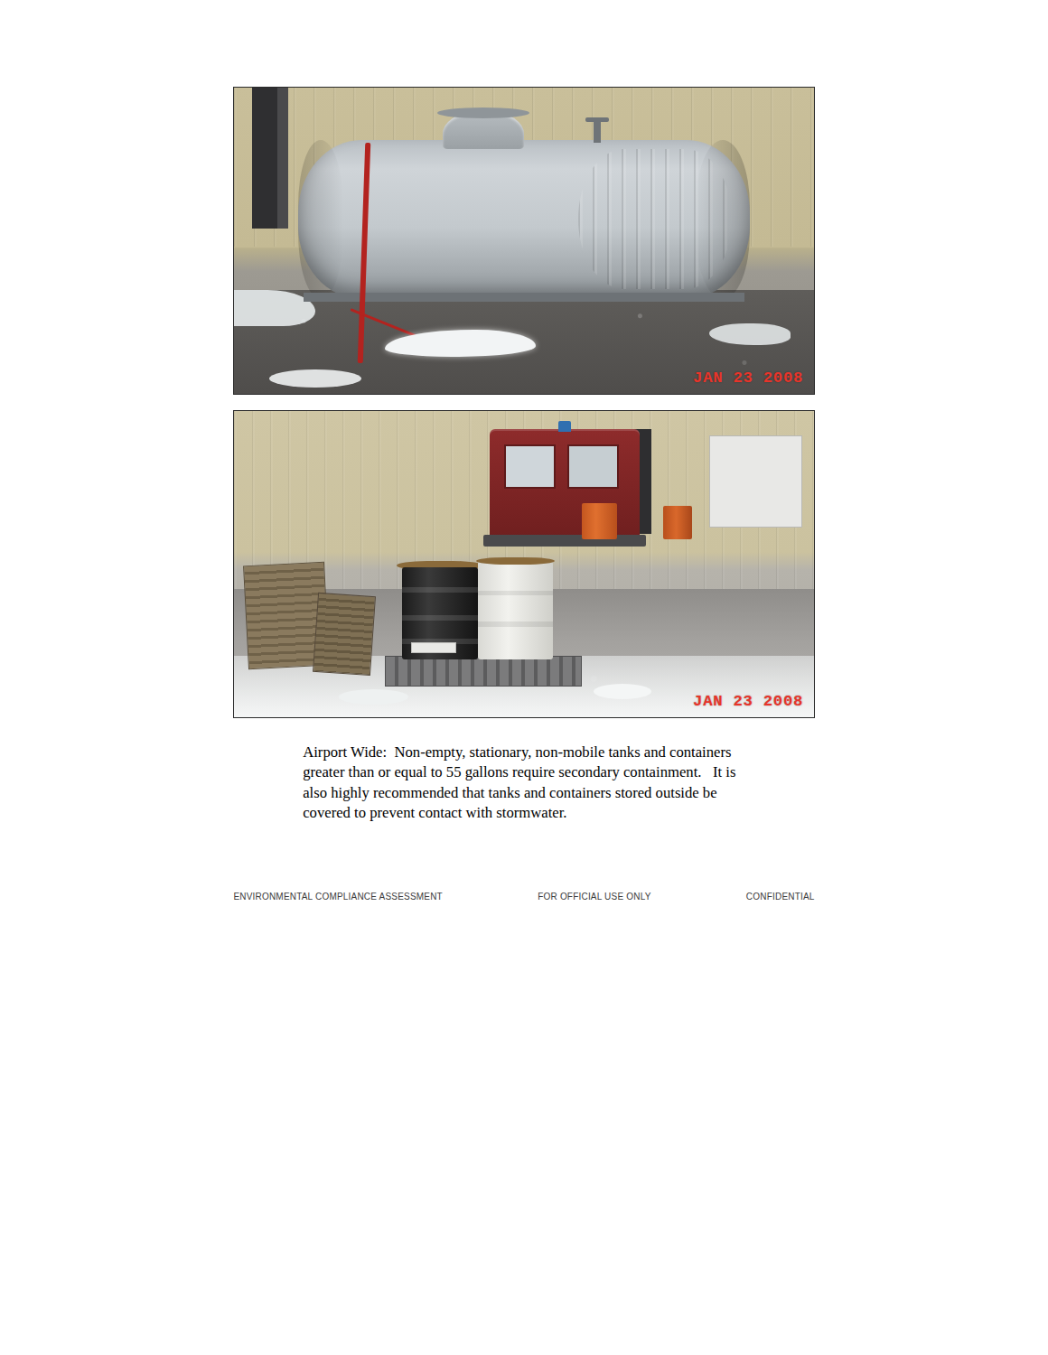JAN 23 2008
JAN 23 2008
Airport Wide: Non-empty, stationary, non-mobile tanks and containers greater than or equal to 55 gallons require secondary containment. It is also highly recommended that tanks and containers stored outside be covered to prevent contact with stormwater.
ENVIRONMENTAL COMPLIANCE ASSESSMENT FOR OFFICIAL USE ONLY CONFIDENTIAL